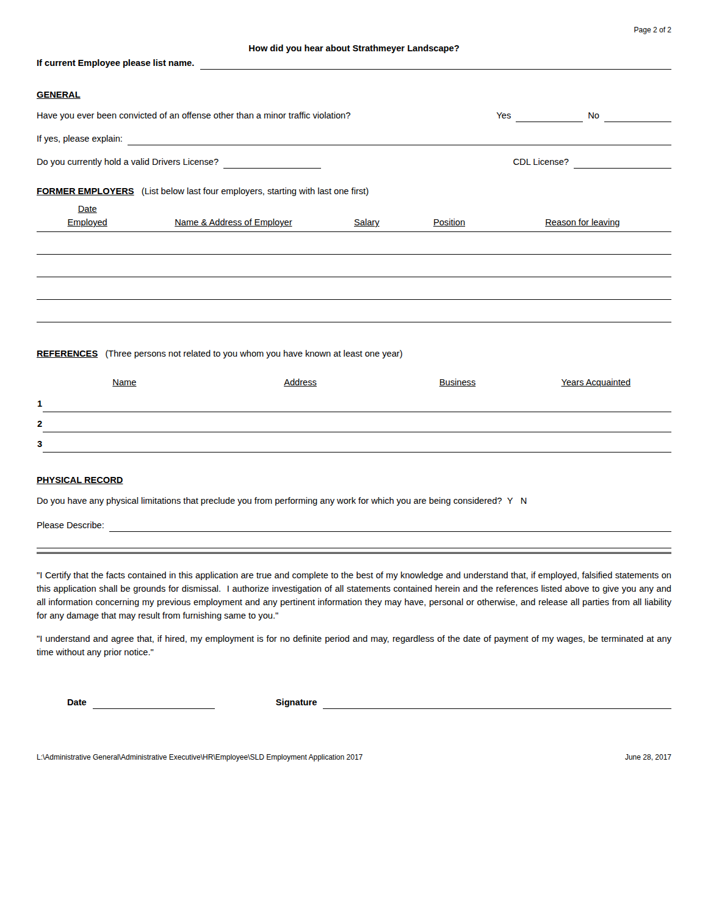Page 2 of 2
How did you hear about Strathmeyer Landscape?
If current Employee please list name.
GENERAL
Have you ever been convicted of an offense other than a minor traffic violation? Yes No
If yes, please explain:
Do you currently hold a valid Drivers License? CDL License?
FORMER EMPLOYERS (List below last four employers, starting with last one first)
| Date Employed | Name & Address of Employer | Salary | Position | Reason for leaving |
| --- | --- | --- | --- | --- |
REFERENCES (Three persons not related to you whom you have known at least one year)
| | Name | Address | Business | Years Acquainted |
| --- | --- | --- | --- | --- |
| 1 | | | | |
| 2 | | | | |
| 3 | | | | |
PHYSICAL RECORD
Do you have any physical limitations that preclude you from performing any work for which you are being considered? Y N
Please Describe:
"I Certify that the facts contained in this application are true and complete to the best of my knowledge and understand that, if employed, falsified statements on this application shall be grounds for dismissal. I authorize investigation of all statements contained herein and the references listed above to give you any and all information concerning my previous employment and any pertinent information they may have, personal or otherwise, and release all parties from all liability for any damage that may result from furnishing same to you."
"I understand and agree that, if hired, my employment is for no definite period and may, regardless of the date of payment of my wages, be terminated at any time without any prior notice."
Date Signature
L:\Administrative General\Administrative Executive\HR\Employee\SLD Employment Application 2017 June 28, 2017